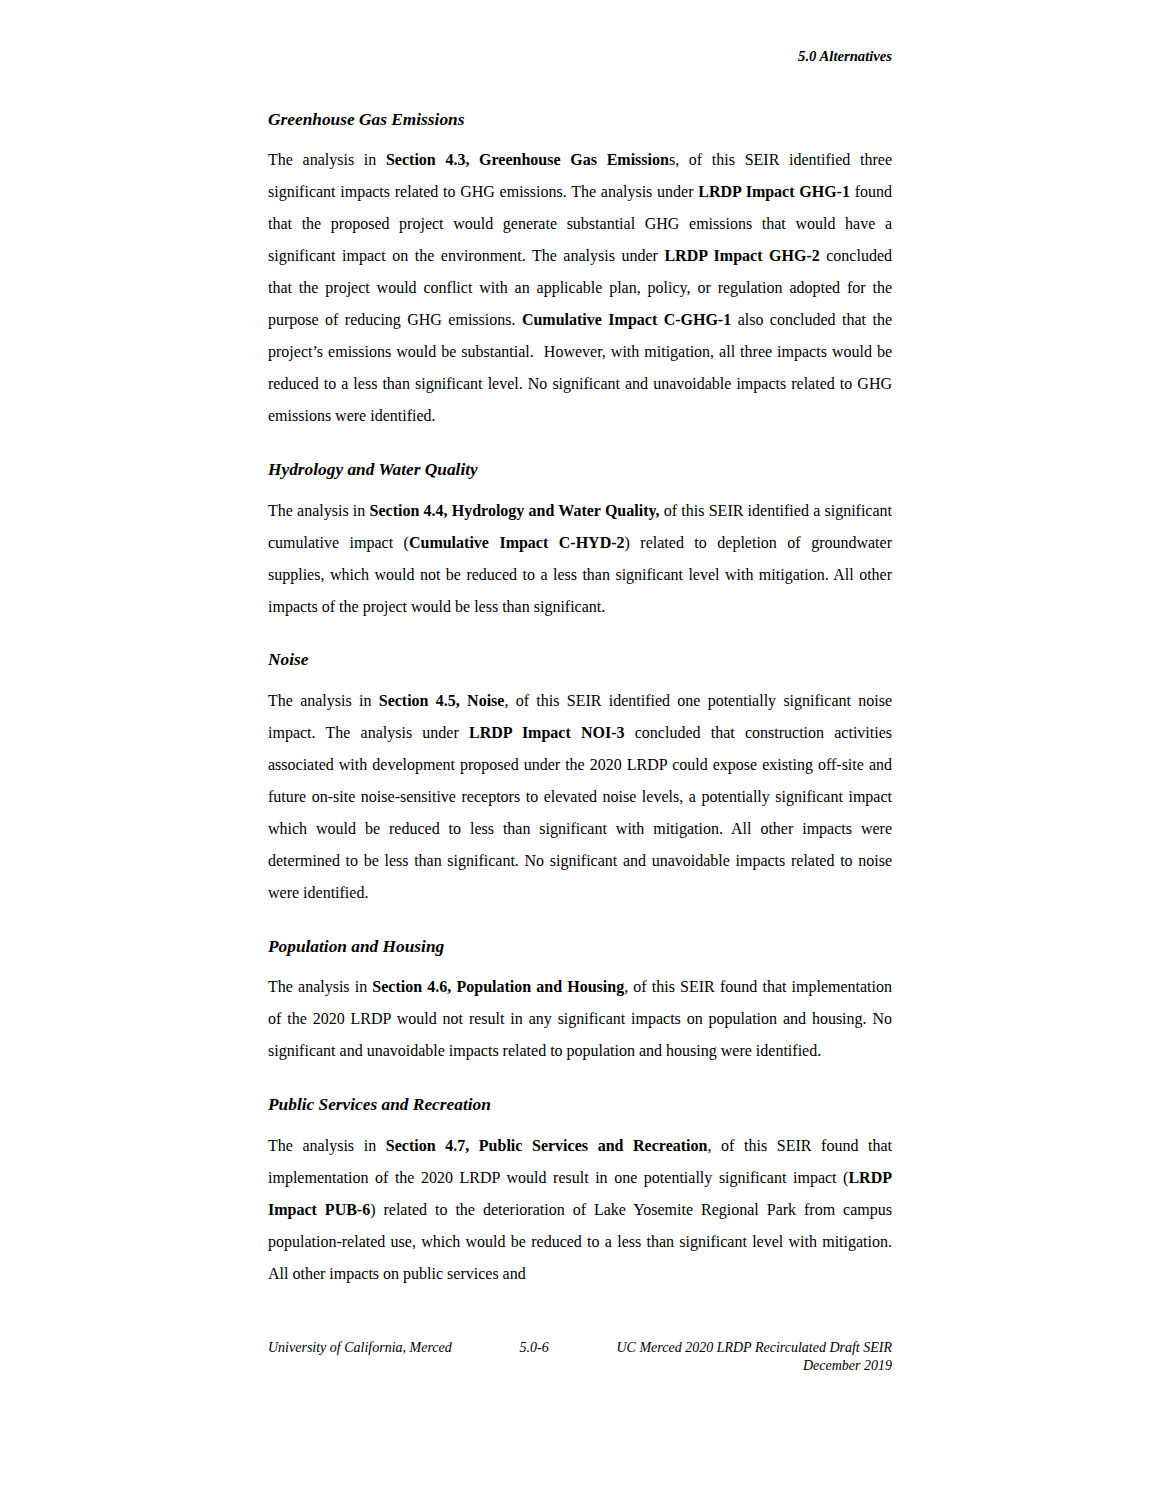5.0 Alternatives
Greenhouse Gas Emissions
The analysis in Section 4.3, Greenhouse Gas Emissions, of this SEIR identified three significant impacts related to GHG emissions. The analysis under LRDP Impact GHG-1 found that the proposed project would generate substantial GHG emissions that would have a significant impact on the environment. The analysis under LRDP Impact GHG-2 concluded that the project would conflict with an applicable plan, policy, or regulation adopted for the purpose of reducing GHG emissions. Cumulative Impact C-GHG-1 also concluded that the project’s emissions would be substantial. However, with mitigation, all three impacts would be reduced to a less than significant level. No significant and unavoidable impacts related to GHG emissions were identified.
Hydrology and Water Quality
The analysis in Section 4.4, Hydrology and Water Quality, of this SEIR identified a significant cumulative impact (Cumulative Impact C-HYD-2) related to depletion of groundwater supplies, which would not be reduced to a less than significant level with mitigation. All other impacts of the project would be less than significant.
Noise
The analysis in Section 4.5, Noise, of this SEIR identified one potentially significant noise impact. The analysis under LRDP Impact NOI-3 concluded that construction activities associated with development proposed under the 2020 LRDP could expose existing off-site and future on-site noise-sensitive receptors to elevated noise levels, a potentially significant impact which would be reduced to less than significant with mitigation. All other impacts were determined to be less than significant. No significant and unavoidable impacts related to noise were identified.
Population and Housing
The analysis in Section 4.6, Population and Housing, of this SEIR found that implementation of the 2020 LRDP would not result in any significant impacts on population and housing. No significant and unavoidable impacts related to population and housing were identified.
Public Services and Recreation
The analysis in Section 4.7, Public Services and Recreation, of this SEIR found that implementation of the 2020 LRDP would result in one potentially significant impact (LRDP Impact PUB-6) related to the deterioration of Lake Yosemite Regional Park from campus population-related use, which would be reduced to a less than significant level with mitigation. All other impacts on public services and
University of California, Merced
5.0-6
UC Merced 2020 LRDP Recirculated Draft SEIR
December 2019